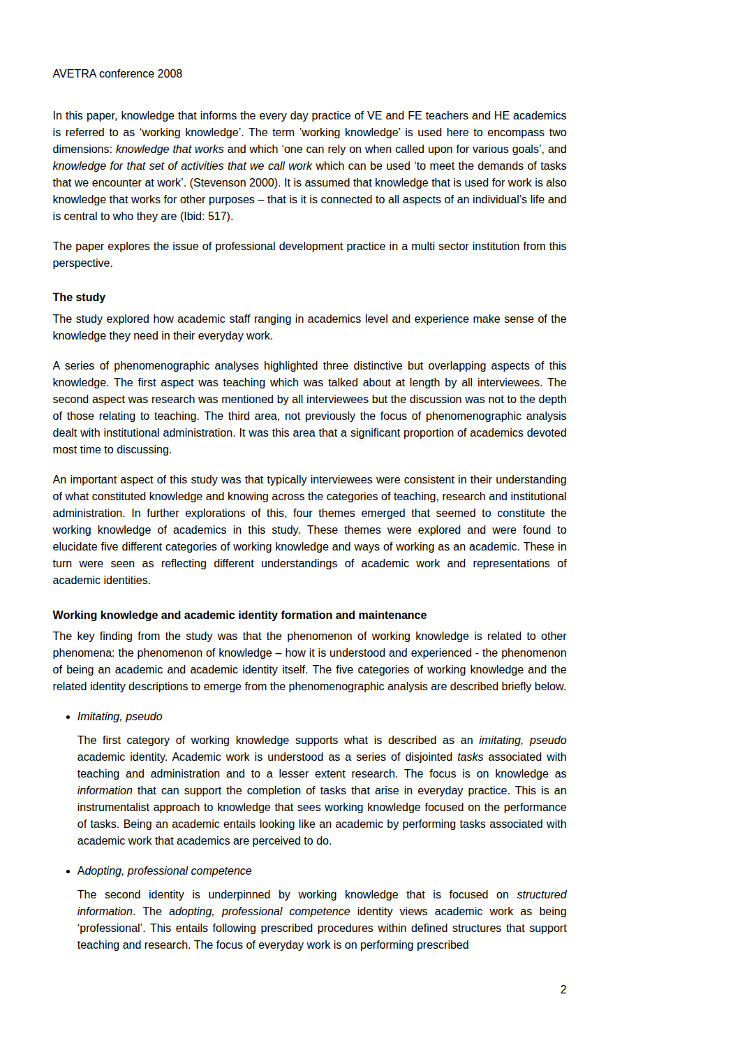AVETRA conference 2008
In this paper, knowledge that informs the every day practice of VE and FE teachers and HE academics is referred to as ‘working knowledge’. The term ’working knowledge’ is used here to encompass two dimensions: knowledge that works and which ‘one can rely on when called upon for various goals’, and knowledge for that set of activities that we call work which can be used ‘to meet the demands of tasks that we encounter at work’. (Stevenson 2000). It is assumed that knowledge that is used for work is also knowledge that works for other purposes – that is it is connected to all aspects of an individual’s life and is central to who they are (Ibid: 517).
The paper explores the issue of professional development practice in a multi sector institution from this perspective.
The study
The study explored how academic staff ranging in academics level and experience make sense of the knowledge they need in their everyday work.
A series of phenomenographic analyses highlighted three distinctive but overlapping aspects of this knowledge. The first aspect was teaching which was talked about at length by all interviewees. The second aspect was research was mentioned by all interviewees but the discussion was not to the depth of those relating to teaching. The third area, not previously the focus of phenomenographic analysis dealt with institutional administration. It was this area that a significant proportion of academics devoted most time to discussing.
An important aspect of this study was that typically interviewees were consistent in their understanding of what constituted knowledge and knowing across the categories of teaching, research and institutional administration. In further explorations of this, four themes emerged that seemed to constitute the working knowledge of academics in this study. These themes were explored and were found to elucidate five different categories of working knowledge and ways of working as an academic. These in turn were seen as reflecting different understandings of academic work and representations of academic identities.
Working knowledge and academic identity formation and maintenance
The key finding from the study was that the phenomenon of working knowledge is related to other phenomena: the phenomenon of knowledge – how it is understood and experienced - the phenomenon of being an academic and academic identity itself. The five categories of working knowledge and the related identity descriptions to emerge from the phenomenographic analysis are described briefly below.
Imitating, pseudo
The first category of working knowledge supports what is described as an imitating, pseudo academic identity. Academic work is understood as a series of disjointed tasks associated with teaching and administration and to a lesser extent research. The focus is on knowledge as information that can support the completion of tasks that arise in everyday practice. This is an instrumentalist approach to knowledge that sees working knowledge focused on the performance of tasks. Being an academic entails looking like an academic by performing tasks associated with academic work that academics are perceived to do.
Adopting, professional competence
The second identity is underpinned by working knowledge that is focused on structured information. The adopting, professional competence identity views academic work as being ‘professional’. This entails following prescribed procedures within defined structures that support teaching and research. The focus of everyday work is on performing prescribed
2